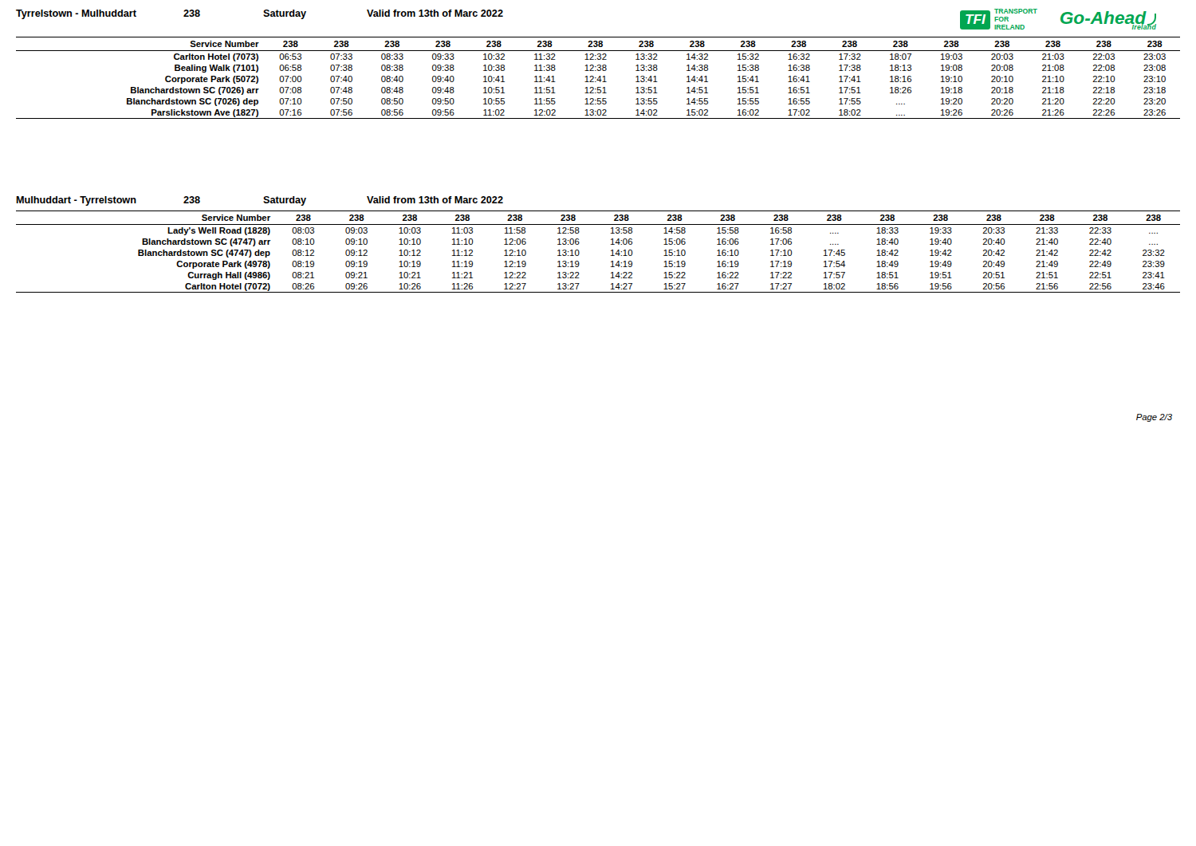Tyrrelstown - Mulhuddart 238 Saturday Valid from 13th of Marc 2022
TFI Transport
for
Ireland
Go-Ahead Ireland
| Service Number | 238 | 238 | 238 | 238 | 238 | 238 | 238 | 238 | 238 | 238 | 238 | 238 | 238 | 238 | 238 | 238 | 238 | 238 |
| --- | --- | --- | --- | --- | --- | --- | --- | --- | --- | --- | --- | --- | --- | --- | --- | --- | --- | --- |
| Carlton Hotel (7073) | 06:53 | 07:33 | 08:33 | 09:33 | 10:32 | 11:32 | 12:32 | 13:32 | 14:32 | 15:32 | 16:32 | 17:32 | 18:07 | 19:03 | 20:03 | 21:03 | 22:03 | 23:03 |
| Bealing Walk (7101) | 06:58 | 07:38 | 08:38 | 09:38 | 10:38 | 11:38 | 12:38 | 13:38 | 14:38 | 15:38 | 16:38 | 17:38 | 18:13 | 19:08 | 20:08 | 21:08 | 22:08 | 23:08 |
| Corporate Park (5072) | 07:00 | 07:40 | 08:40 | 09:40 | 10:41 | 11:41 | 12:41 | 13:41 | 14:41 | 15:41 | 16:41 | 17:41 | 18:16 | 19:10 | 20:10 | 21:10 | 22:10 | 23:10 |
| Blanchardstown SC (7026) arr | 07:08 | 07:48 | 08:48 | 09:48 | 10:51 | 11:51 | 12:51 | 13:51 | 14:51 | 15:51 | 16:51 | 17:51 | 18:26 | 19:18 | 20:18 | 21:18 | 22:18 | 23:18 |
| Blanchardstown SC (7026) dep | 07:10 | 07:50 | 08:50 | 09:50 | 10:55 | 11:55 | 12:55 | 13:55 | 14:55 | 15:55 | 16:55 | 17:55 | .... | 19:20 | 20:20 | 21:20 | 22:20 | 23:20 |
| Parslickstown Ave (1827) | 07:16 | 07:56 | 08:56 | 09:56 | 11:02 | 12:02 | 13:02 | 14:02 | 15:02 | 16:02 | 17:02 | 18:02 | .... | 19:26 | 20:26 | 21:26 | 22:26 | 23:26 |
Mulhuddart - Tyrrelstown 238 Saturday Valid from 13th of Marc 2022
| Service Number | 238 | 238 | 238 | 238 | 238 | 238 | 238 | 238 | 238 | 238 | 238 | 238 | 238 | 238 | 238 | 238 | 238 |
| --- | --- | --- | --- | --- | --- | --- | --- | --- | --- | --- | --- | --- | --- | --- | --- | --- | --- |
| Lady's Well Road (1828) | 08:03 | 09:03 | 10:03 | 11:03 | 11:58 | 12:58 | 13:58 | 14:58 | 15:58 | 16:58 | .... | 18:33 | 19:33 | 20:33 | 21:33 | 22:33 | .... |
| Blanchardstown SC (4747) arr | 08:10 | 09:10 | 10:10 | 11:10 | 12:06 | 13:06 | 14:06 | 15:06 | 16:06 | 17:06 | .... | 18:40 | 19:40 | 20:40 | 21:40 | 22:40 | .... |
| Blanchardstown SC (4747) dep | 08:12 | 09:12 | 10:12 | 11:12 | 12:10 | 13:10 | 14:10 | 15:10 | 16:10 | 17:10 | 17:45 | 18:42 | 19:42 | 20:42 | 21:42 | 22:42 | 23:32 |
| Corporate Park (4978) | 08:19 | 09:19 | 10:19 | 11:19 | 12:19 | 13:19 | 14:19 | 15:19 | 16:19 | 17:19 | 17:54 | 18:49 | 19:49 | 20:49 | 21:49 | 22:49 | 23:39 |
| Curragh Hall (4986) | 08:21 | 09:21 | 10:21 | 11:21 | 12:22 | 13:22 | 14:22 | 15:22 | 16:22 | 17:22 | 17:57 | 18:51 | 19:51 | 20:51 | 21:51 | 22:51 | 23:41 |
| Carlton Hotel (7072) | 08:26 | 09:26 | 10:26 | 11:26 | 12:27 | 13:27 | 14:27 | 15:27 | 16:27 | 17:27 | 18:02 | 18:56 | 19:56 | 20:56 | 21:56 | 22:56 | 23:46 |
Page 2/3